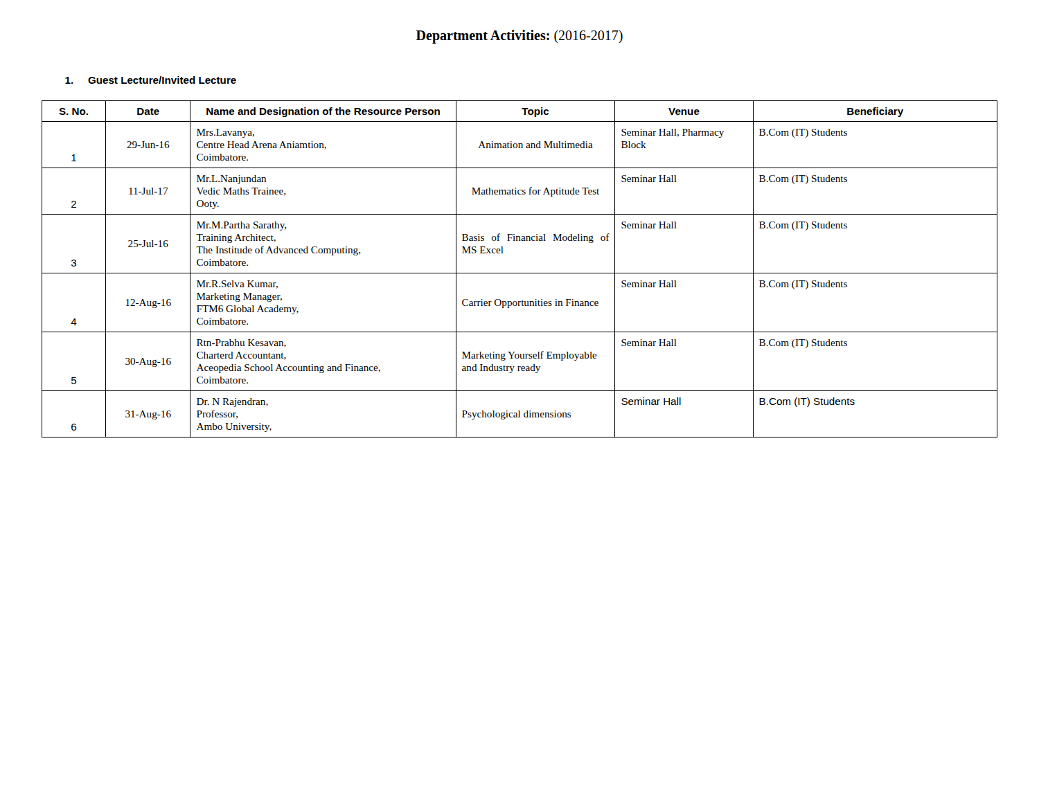Department Activities: (2016-2017)
1. Guest Lecture/Invited Lecture
| S. No. | Date | Name and Designation of the Resource Person | Topic | Venue | Beneficiary |
| --- | --- | --- | --- | --- | --- |
| 1 | 29-Jun-16 | Mrs.Lavanya, Centre Head Arena Aniamtion, Coimbatore. | Animation and Multimedia | Seminar Hall, Pharmacy Block | B.Com (IT) Students |
| 2 | 11-Jul-17 | Mr.L.Nanjundan Vedic Maths Trainee, Ooty. | Mathematics for Aptitude Test | Seminar Hall | B.Com (IT) Students |
| 3 | 25-Jul-16 | Mr.M.Partha Sarathy, Training Architect, The Institude of Advanced Computing, Coimbatore. | Basis of Financial Modeling of MS Excel | Seminar Hall | B.Com (IT) Students |
| 4 | 12-Aug-16 | Mr.R.Selva Kumar, Marketing Manager, FTM6 Global Academy, Coimbatore. | Carrier Opportunities in Finance | Seminar Hall | B.Com (IT) Students |
| 5 | 30-Aug-16 | Rtn-Prabhu Kesavan, Charterd Accountant, Aceopedia School Accounting and Finance, Coimbatore. | Marketing Yourself Employable and Industry ready | Seminar Hall | B.Com (IT) Students |
| 6 | 31-Aug-16 | Dr. N Rajendran, Professor, Ambo University, | Psychological dimensions | Seminar Hall | B.Com (IT) Students |